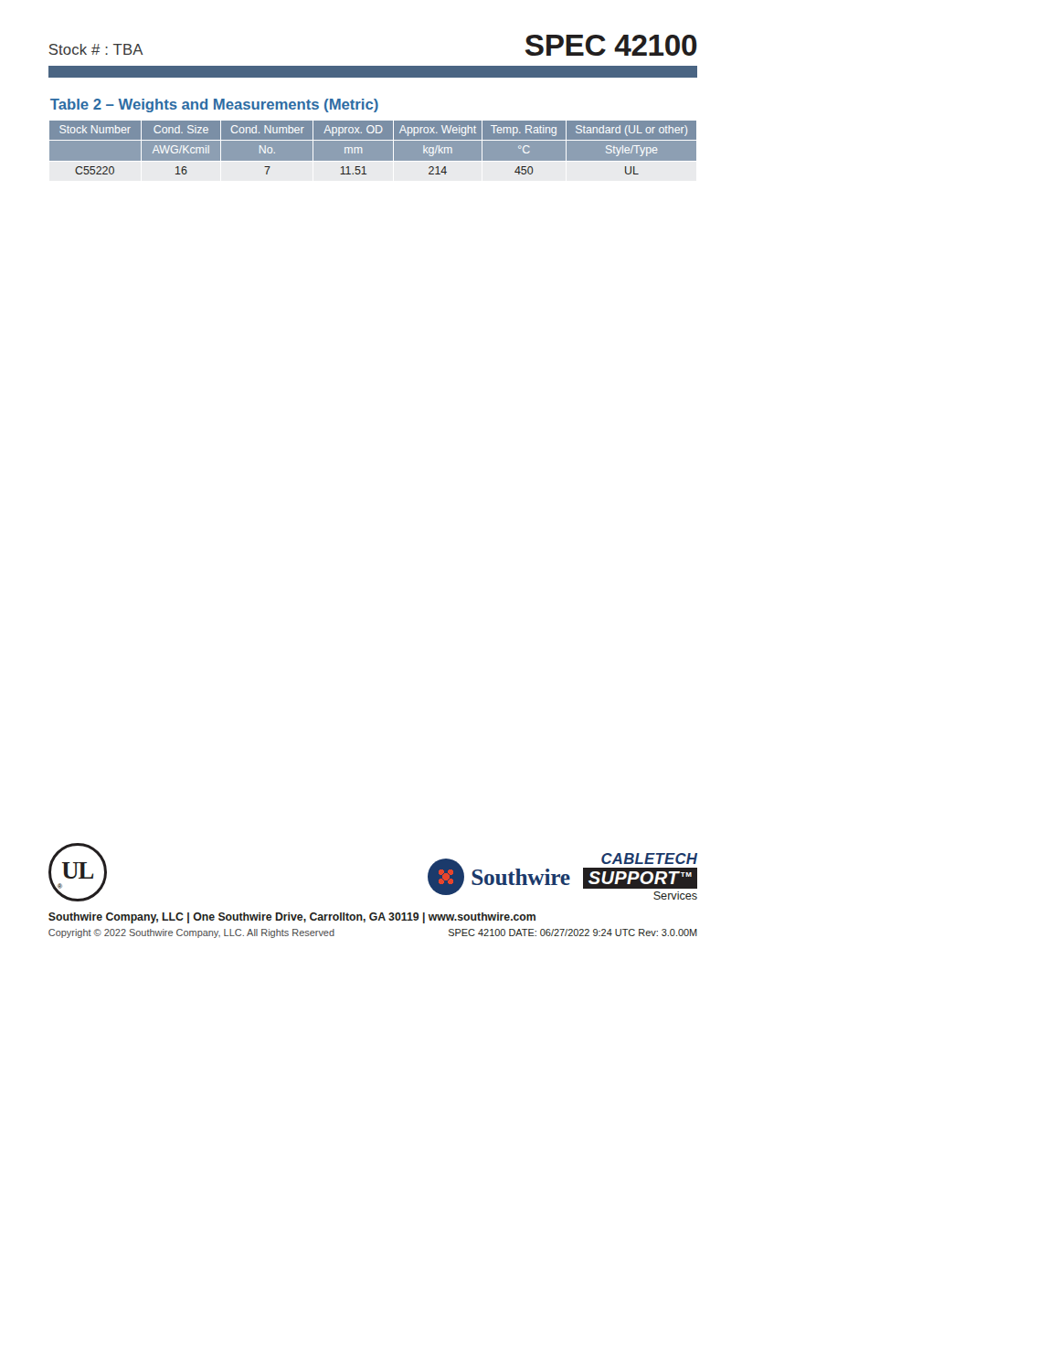Stock # : TBA
SPEC 42100
Table 2 – Weights and Measurements (Metric)
| Stock Number | Cond. Size | Cond. Number | Approx. OD | Approx. Weight | Temp. Rating | Standard (UL or other) |
| --- | --- | --- | --- | --- | --- | --- |
| | AWG/Kcmil | No. | mm | kg/km | °C | Style/Type |
| C55220 | 16 | 7 | 11.51 | 214 | 450 | UL |
UL ®
Southwire
CABLETECH
SUPPORTTM
Services
Southwire Company, LLC | One Southwire Drive, Carrollton, GA 30119 | www.southwire.com
Copyright © 2022 Southwire Company, LLC. All Rights Reserved
SPEC 42100 DATE: 06/27/2022 9:24 UTC Rev: 3.0.00M